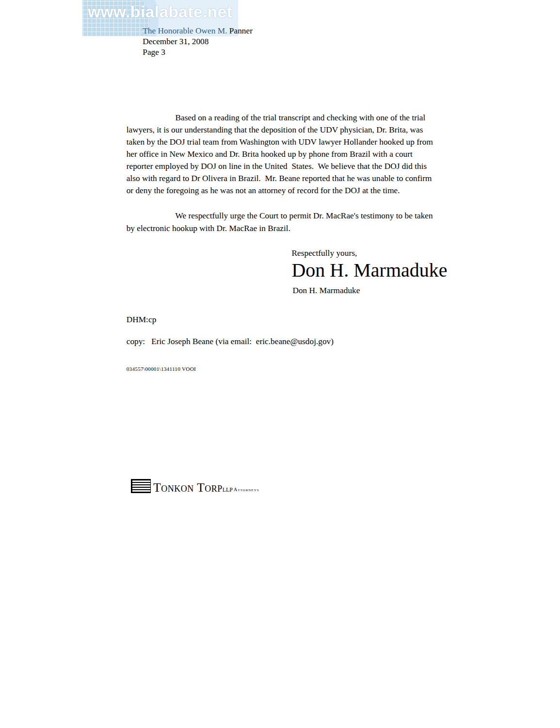www.bialabate.net
The Honorable Owen M. Panner
December 31, 2008
Page 3
Based on a reading of the trial transcript and checking with one of the trial lawyers, it is our understanding that the deposition of the UDV physician, Dr. Brita, was taken by the DOJ trial team from Washington with UDV lawyer Hollander hooked up from her office in New Mexico and Dr. Brita hooked up by phone from Brazil with a court reporter employed by DOJ on line in the United States. We believe that the DOJ did this also with regard to Dr Olivera in Brazil. Mr. Beane reported that he was unable to confirm or deny the foregoing as he was not an attorney of record for the DOJ at the time.
We respectfully urge the Court to permit Dr. MacRae's testimony to be taken by electronic hookup with Dr. MacRae in Brazil.
Respectfully yours,
Don H. Marmaduke
Don H. Marmaduke
DHM:cp
copy: Eric Joseph Beane (via email: eric.beane@usdoj.gov)
034557\00001\1341110 VOOI
Tonkon TorpLLP
Attorneys